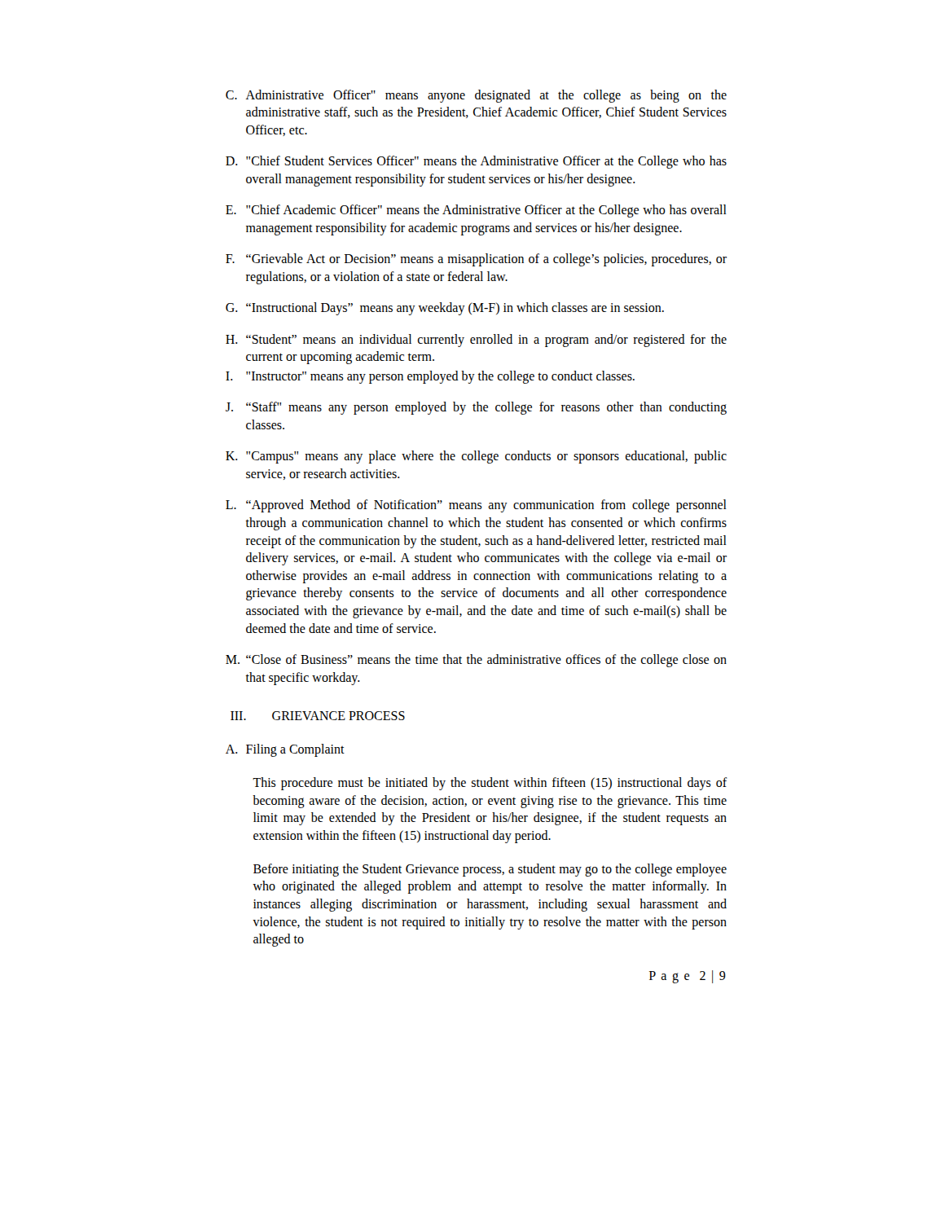C. Administrative Officer" means anyone designated at the college as being on the administrative staff, such as the President, Chief Academic Officer, Chief Student Services Officer, etc.
D. "Chief Student Services Officer" means the Administrative Officer at the College who has overall management responsibility for student services or his/her designee.
E. "Chief Academic Officer" means the Administrative Officer at the College who has overall management responsibility for academic programs and services or his/her designee.
F. “Grievable Act or Decision” means a misapplication of a college’s policies, procedures, or regulations, or a violation of a state or federal law.
G. “Instructional Days” means any weekday (M-F) in which classes are in session.
H. “Student” means an individual currently enrolled in a program and/or registered for the current or upcoming academic term.
I. "Instructor" means any person employed by the college to conduct classes.
J. “Staff" means any person employed by the college for reasons other than conducting classes.
K. "Campus" means any place where the college conducts or sponsors educational, public service, or research activities.
L. “Approved Method of Notification” means any communication from college personnel through a communication channel to which the student has consented or which confirms receipt of the communication by the student, such as a hand-delivered letter, restricted mail delivery services, or e-mail. A student who communicates with the college via e-mail or otherwise provides an e-mail address in connection with communications relating to a grievance thereby consents to the service of documents and all other correspondence associated with the grievance by e-mail, and the date and time of such e-mail(s) shall be deemed the date and time of service.
M. “Close of Business” means the time that the administrative offices of the college close on that specific workday.
III. GRIEVANCE PROCESS
A. Filing a Complaint
This procedure must be initiated by the student within fifteen (15) instructional days of becoming aware of the decision, action, or event giving rise to the grievance. This time limit may be extended by the President or his/her designee, if the student requests an extension within the fifteen (15) instructional day period.
Before initiating the Student Grievance process, a student may go to the college employee who originated the alleged problem and attempt to resolve the matter informally. In instances alleging discrimination or harassment, including sexual harassment and violence, the student is not required to initially try to resolve the matter with the person alleged to
P a g e 2 | 9